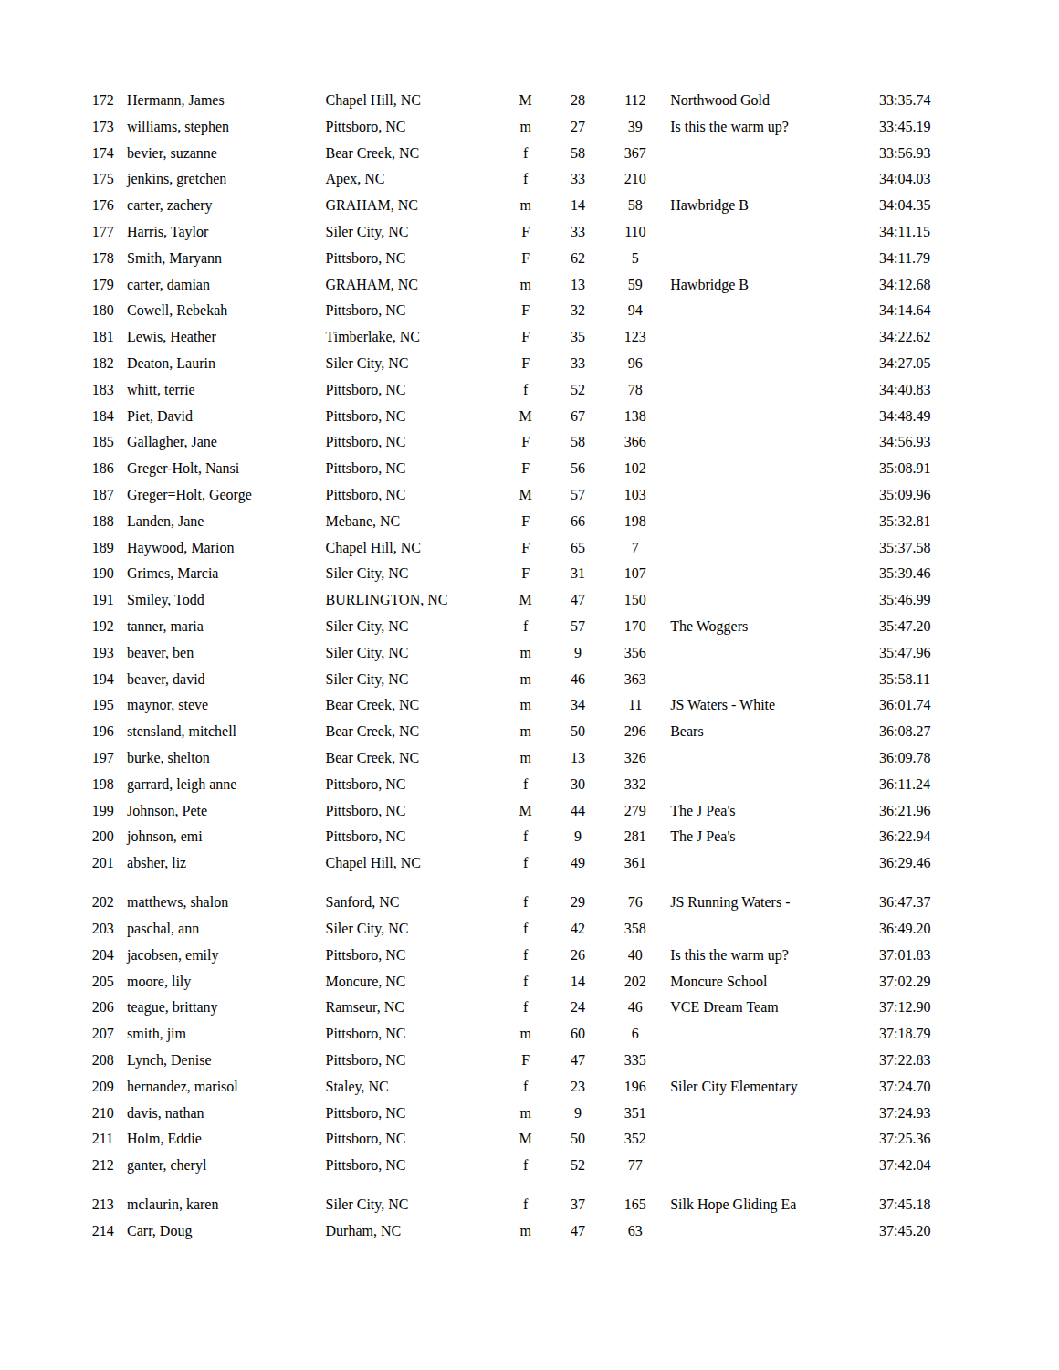| 172 | Hermann, James | Chapel Hill, NC | M | 28 | 112 | Northwood Gold | 33:35.74 |
| 173 | williams, stephen | Pittsboro, NC | m | 27 | 39 | Is this the warm up? | 33:45.19 |
| 174 | bevier, suzanne | Bear Creek, NC | f | 58 | 367 | | 33:56.93 |
| 175 | jenkins, gretchen | Apex, NC | f | 33 | 210 | | 34:04.03 |
| 176 | carter, zachery | GRAHAM, NC | m | 14 | 58 | Hawbridge B | 34:04.35 |
| 177 | Harris, Taylor | Siler City, NC | F | 33 | 110 | | 34:11.15 |
| 178 | Smith, Maryann | Pittsboro, NC | F | 62 | 5 | | 34:11.79 |
| 179 | carter, damian | GRAHAM, NC | m | 13 | 59 | Hawbridge B | 34:12.68 |
| 180 | Cowell, Rebekah | Pittsboro, NC | F | 32 | 94 | | 34:14.64 |
| 181 | Lewis, Heather | Timberlake, NC | F | 35 | 123 | | 34:22.62 |
| 182 | Deaton, Laurin | Siler City, NC | F | 33 | 96 | | 34:27.05 |
| 183 | whitt, terrie | Pittsboro, NC | f | 52 | 78 | | 34:40.83 |
| 184 | Piet, David | Pittsboro, NC | M | 67 | 138 | | 34:48.49 |
| 185 | Gallagher, Jane | Pittsboro, NC | F | 58 | 366 | | 34:56.93 |
| 186 | Greger-Holt, Nansi | Pittsboro, NC | F | 56 | 102 | | 35:08.91 |
| 187 | Greger=Holt, George | Pittsboro, NC | M | 57 | 103 | | 35:09.96 |
| 188 | Landen, Jane | Mebane, NC | F | 66 | 198 | | 35:32.81 |
| 189 | Haywood, Marion | Chapel Hill, NC | F | 65 | 7 | | 35:37.58 |
| 190 | Grimes, Marcia | Siler City, NC | F | 31 | 107 | | 35:39.46 |
| 191 | Smiley, Todd | BURLINGTON, NC | M | 47 | 150 | | 35:46.99 |
| 192 | tanner, maria | Siler City, NC | f | 57 | 170 | The Woggers | 35:47.20 |
| 193 | beaver, ben | Siler City, NC | m | 9 | 356 | | 35:47.96 |
| 194 | beaver, david | Siler City, NC | m | 46 | 363 | | 35:58.11 |
| 195 | maynor, steve | Bear Creek, NC | m | 34 | 11 | JS Waters - White | 36:01.74 |
| 196 | stensland, mitchell | Bear Creek, NC | m | 50 | 296 | Bears | 36:08.27 |
| 197 | burke, shelton | Bear Creek, NC | m | 13 | 326 | | 36:09.78 |
| 198 | garrard, leigh anne | Pittsboro, NC | f | 30 | 332 | | 36:11.24 |
| 199 | Johnson, Pete | Pittsboro, NC | M | 44 | 279 | The J Pea's | 36:21.96 |
| 200 | johnson, emi | Pittsboro, NC | f | 9 | 281 | The J Pea's | 36:22.94 |
| 201 | absher, liz | Chapel Hill, NC | f | 49 | 361 | | 36:29.46 |
| 202 | matthews, shalon | Sanford, NC | f | 29 | 76 | JS Running Waters - | 36:47.37 |
| 203 | paschal, ann | Siler City, NC | f | 42 | 358 | | 36:49.20 |
| 204 | jacobsen, emily | Pittsboro, NC | f | 26 | 40 | Is this the warm up? | 37:01.83 |
| 205 | moore, lily | Moncure, NC | f | 14 | 202 | Moncure School | 37:02.29 |
| 206 | teague, brittany | Ramseur, NC | f | 24 | 46 | VCE Dream Team | 37:12.90 |
| 207 | smith, jim | Pittsboro, NC | m | 60 | 6 | | 37:18.79 |
| 208 | Lynch, Denise | Pittsboro, NC | F | 47 | 335 | | 37:22.83 |
| 209 | hernandez, marisol | Staley, NC | f | 23 | 196 | Siler City Elementary | 37:24.70 |
| 210 | davis, nathan | Pittsboro, NC | m | 9 | 351 | | 37:24.93 |
| 211 | Holm, Eddie | Pittsboro, NC | M | 50 | 352 | | 37:25.36 |
| 212 | ganter, cheryl | Pittsboro, NC | f | 52 | 77 | | 37:42.04 |
| 213 | mclaurin, karen | Siler City, NC | f | 37 | 165 | Silk Hope Gliding Ea | 37:45.18 |
| 214 | Carr, Doug | Durham, NC | m | 47 | 63 | | 37:45.20 |